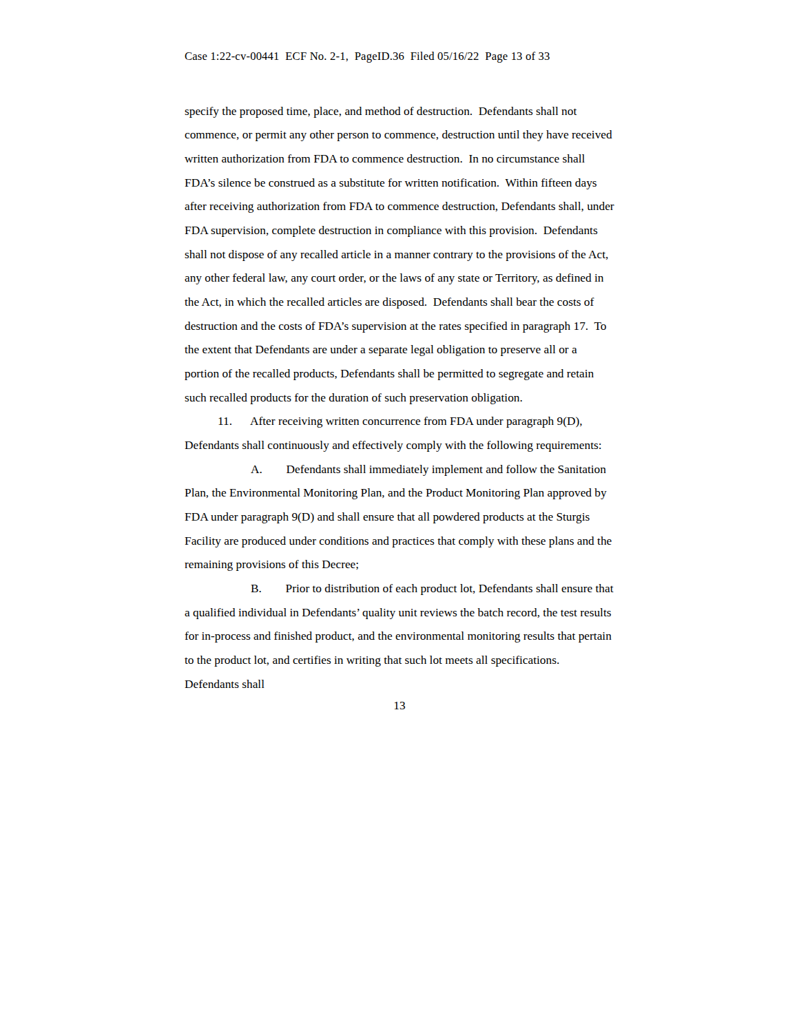Case 1:22-cv-00441 ECF No. 2-1, PageID.36 Filed 05/16/22 Page 13 of 33
specify the proposed time, place, and method of destruction. Defendants shall not commence, or permit any other person to commence, destruction until they have received written authorization from FDA to commence destruction. In no circumstance shall FDA’s silence be construed as a substitute for written notification. Within fifteen days after receiving authorization from FDA to commence destruction, Defendants shall, under FDA supervision, complete destruction in compliance with this provision. Defendants shall not dispose of any recalled article in a manner contrary to the provisions of the Act, any other federal law, any court order, or the laws of any state or Territory, as defined in the Act, in which the recalled articles are disposed. Defendants shall bear the costs of destruction and the costs of FDA’s supervision at the rates specified in paragraph 17. To the extent that Defendants are under a separate legal obligation to preserve all or a portion of the recalled products, Defendants shall be permitted to segregate and retain such recalled products for the duration of such preservation obligation.
11. After receiving written concurrence from FDA under paragraph 9(D), Defendants shall continuously and effectively comply with the following requirements:
A. Defendants shall immediately implement and follow the Sanitation Plan, the Environmental Monitoring Plan, and the Product Monitoring Plan approved by FDA under paragraph 9(D) and shall ensure that all powdered products at the Sturgis Facility are produced under conditions and practices that comply with these plans and the remaining provisions of this Decree;
B. Prior to distribution of each product lot, Defendants shall ensure that a qualified individual in Defendants’ quality unit reviews the batch record, the test results for in-process and finished product, and the environmental monitoring results that pertain to the product lot, and certifies in writing that such lot meets all specifications. Defendants shall
13